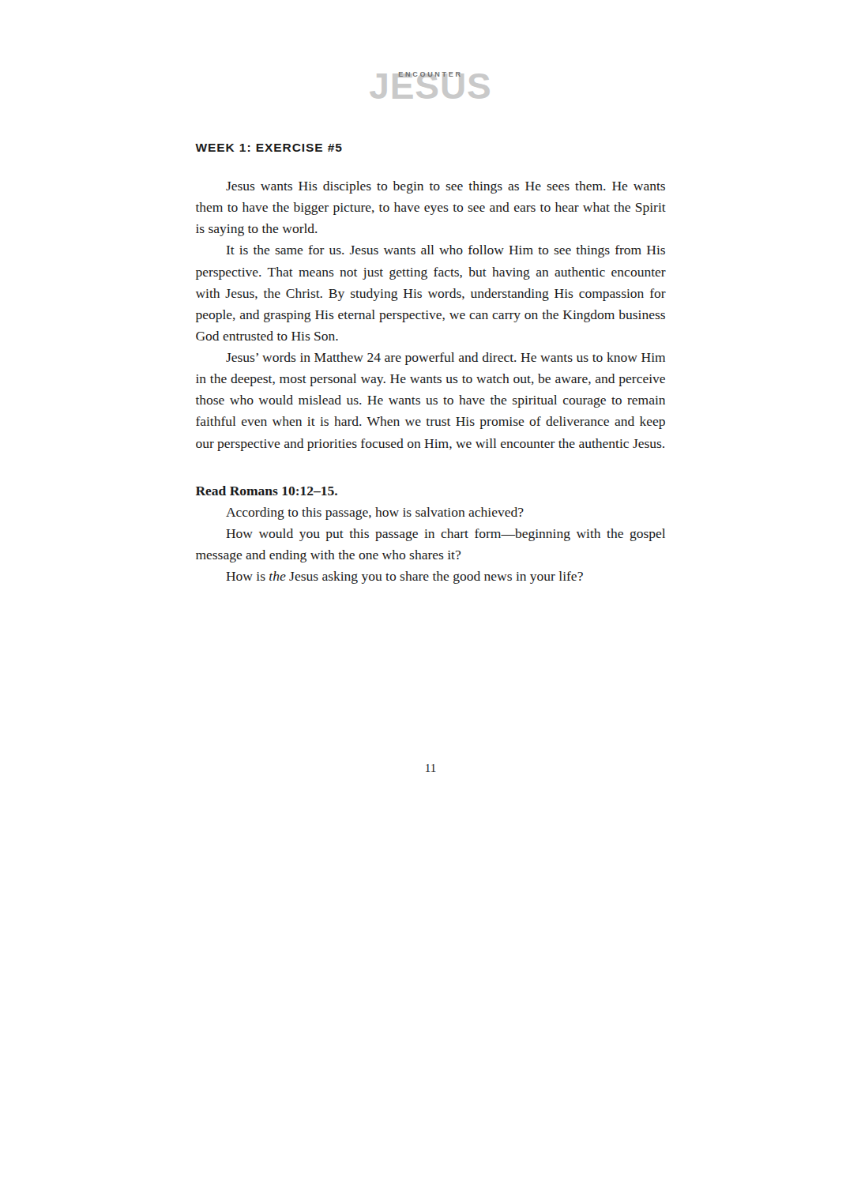JESUS ENCOUNTER
Week 1: Exercise #5
Jesus wants His disciples to begin to see things as He sees them. He wants them to have the bigger picture, to have eyes to see and ears to hear what the Spirit is saying to the world.
It is the same for us. Jesus wants all who follow Him to see things from His perspective. That means not just getting facts, but having an authentic encounter with Jesus, the Christ. By studying His words, understanding His compassion for people, and grasping His eternal perspective, we can carry on the Kingdom business God entrusted to His Son.
Jesus’ words in Matthew 24 are powerful and direct. He wants us to know Him in the deepest, most personal way. He wants us to watch out, be aware, and perceive those who would mislead us. He wants us to have the spiritual courage to remain faithful even when it is hard. When we trust His promise of deliverance and keep our perspective and priorities focused on Him, we will encounter the authentic Jesus.
Read Romans 10:12–15.
According to this passage, how is salvation achieved?
How would you put this passage in chart form—beginning with the gospel message and ending with the one who shares it?
How is the Jesus asking you to share the good news in your life?
11